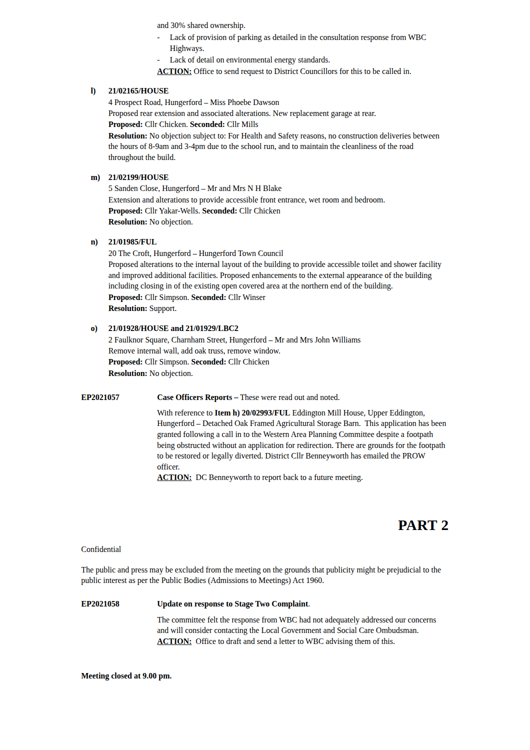and 30% shared ownership.
Lack of provision of parking as detailed in the consultation response from WBC Highways.
Lack of detail on environmental energy standards.
ACTION: Office to send request to District Councillors for this to be called in.
l)
21/02165/HOUSE
4 Prospect Road, Hungerford – Miss Phoebe Dawson
Proposed rear extension and associated alterations. New replacement garage at rear.
Proposed: Cllr Chicken. Seconded: Cllr Mills
Resolution: No objection subject to: For Health and Safety reasons, no construction deliveries between the hours of 8-9am and 3-4pm due to the school run, and to maintain the cleanliness of the road throughout the build.
m)
21/02199/HOUSE
5 Sanden Close, Hungerford – Mr and Mrs N H Blake
Extension and alterations to provide accessible front entrance, wet room and bedroom.
Proposed: Cllr Yakar-Wells. Seconded: Cllr Chicken
Resolution: No objection.
n)
21/01985/FUL
20 The Croft, Hungerford – Hungerford Town Council
Proposed alterations to the internal layout of the building to provide accessible toilet and shower facility and improved additional facilities. Proposed enhancements to the external appearance of the building including closing in of the existing open covered area at the northern end of the building.
Proposed: Cllr Simpson. Seconded: Cllr Winser
Resolution: Support.
o)
21/01928/HOUSE and 21/01929/LBC2
2 Faulknor Square, Charnham Street, Hungerford – Mr and Mrs John Williams
Remove internal wall, add oak truss, remove window.
Proposed: Cllr Simpson. Seconded: Cllr Chicken
Resolution: No objection.
EP2021057
Case Officers Reports – These were read out and noted.
With reference to Item h) 20/02993/FUL Eddington Mill House, Upper Eddington, Hungerford – Detached Oak Framed Agricultural Storage Barn. This application has been granted following a call in to the Western Area Planning Committee despite a footpath being obstructed without an application for redirection. There are grounds for the footpath to be restored or legally diverted. District Cllr Benneyworth has emailed the PROW officer.
ACTION: DC Benneyworth to report back to a future meeting.
PART 2
Confidential
The public and press may be excluded from the meeting on the grounds that publicity might be prejudicial to the public interest as per the Public Bodies (Admissions to Meetings) Act 1960.
EP2021058
Update on response to Stage Two Complaint.
The committee felt the response from WBC had not adequately addressed our concerns and will consider contacting the Local Government and Social Care Ombudsman.
ACTION: Office to draft and send a letter to WBC advising them of this.
Meeting closed at 9.00 pm.